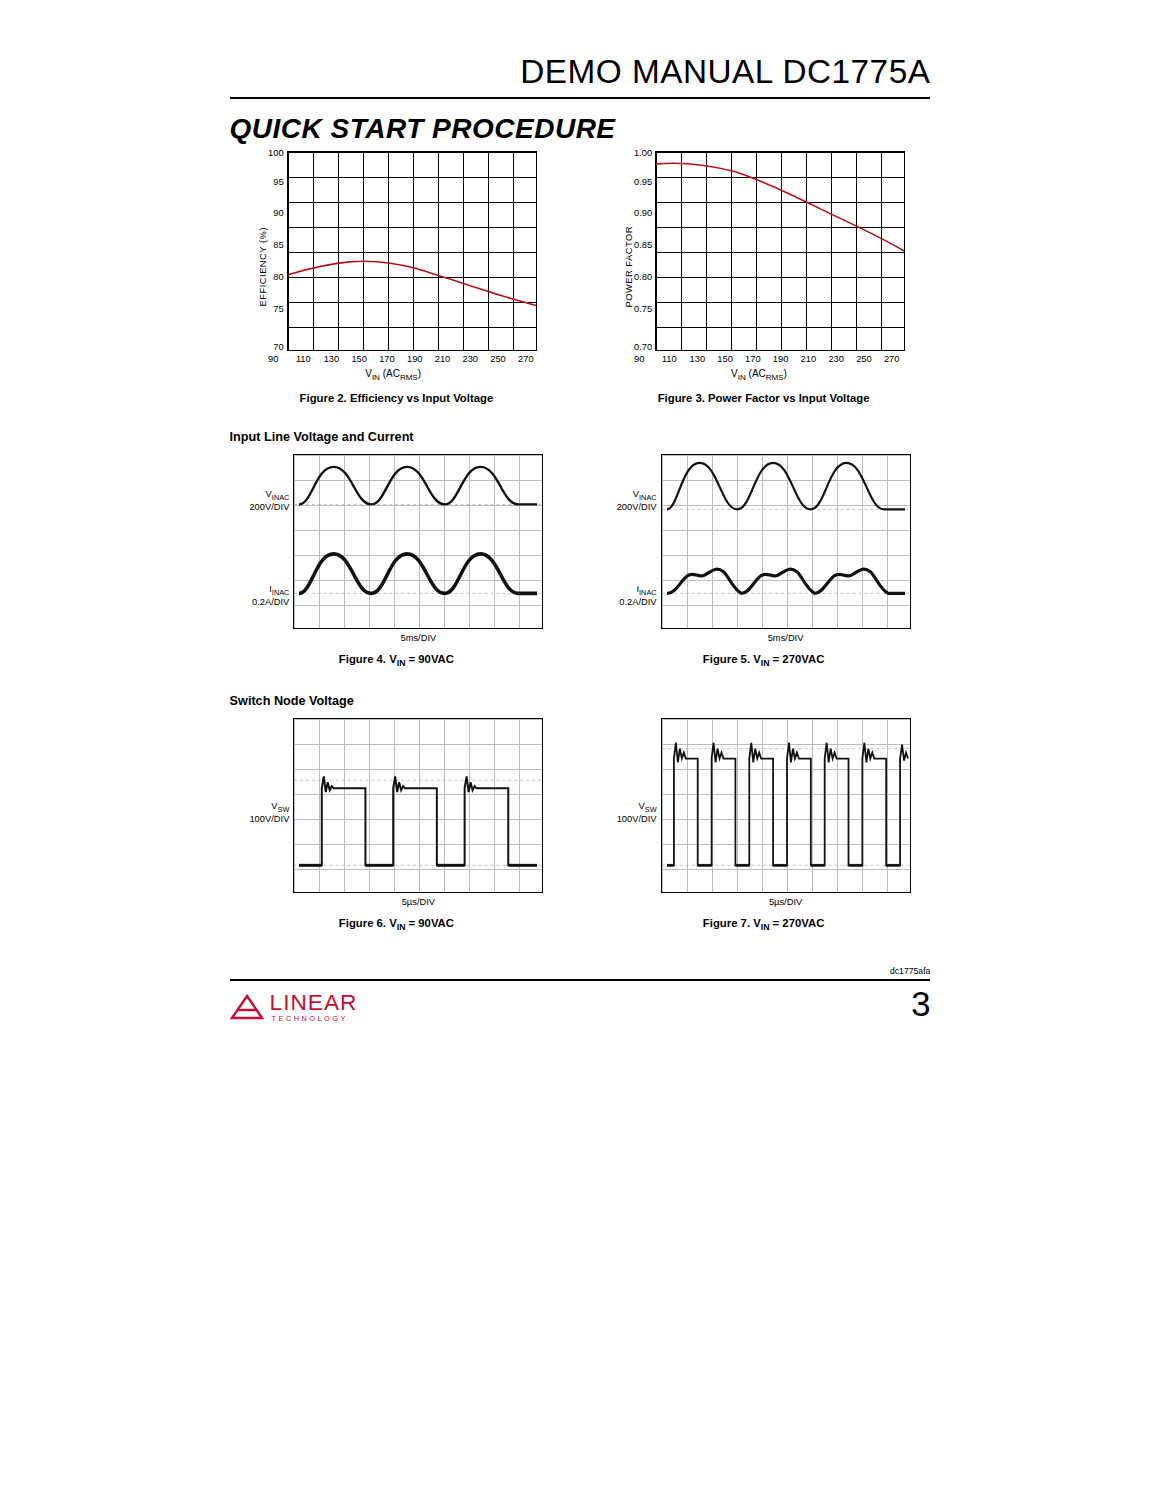DEMO MANUAL DC1775A
QUICK START PROCEDURE
EFFICIENCY (%)
100959085807570
90 110130150170 190210230250 270
VIN (ACRMS)
Figure 2. Efficiency vs Input Voltage
POWER FACTOR
1.000.950.900.850.800.750.70
90110130150170 190210230250270
VIN (ACRMS)
Figure 3. Power Factor vs Input Voltage
Input Line Voltage and Current
VINAC
200V/DIV
IINAC
0.2A/DIV
5ms/DIV
Figure 4. VIN = 90VAC
VINAC
200V/DIV
IINAC
0.2A/DIV
5ms/DIV
Figure 5. VIN = 270VAC
Switch Node Voltage
VSW
100V/DIV
5µs/DIV
Figure 6. VIN = 90VAC
VSW
100V/DIV
5µs/DIV
Figure 7. VIN = 270VAC
dc1775afa
LINEAR TECHNOLOGY
3